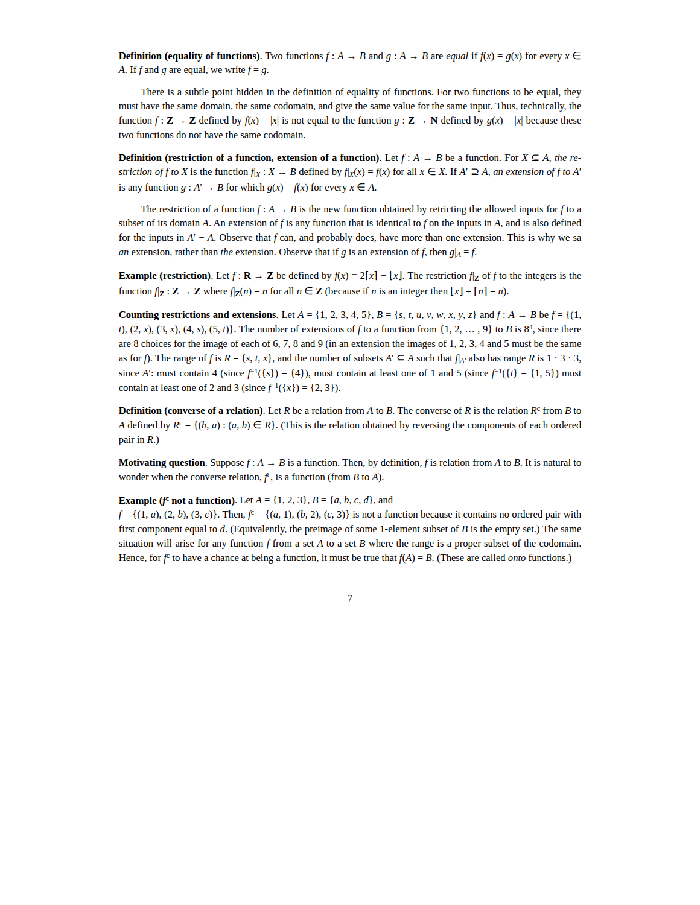Definition (equality of functions). Two functions f : A → B and g : A → B are equal if f(x) = g(x) for every x ∈ A. If f and g are equal, we write f = g.
There is a subtle point hidden in the definition of equality of functions. For two functions to be equal, they must have the same domain, the same codomain, and give the same value for the same input. Thus, technically, the function f : Z → Z defined by f(x) = |x| is not equal to the function g : Z → N defined by g(x) = |x| because these two functions do not have the same codomain.
Definition (restriction of a function, extension of a function). Let f : A → B be a function. For X ⊆ A, the restriction of f to X is the function f|X : X → B defined by f|X(x) = f(x) for all x ∈ X. If A′ ⊇ A, an extension of f to A′ is any function g : A′ → B for which g(x) = f(x) for every x ∈ A.
The restriction of a function f : A → B is the new function obtained by retricting the allowed inputs for f to a subset of its domain A. An extension of f is any function that is identical to f on the inputs in A, and is also defined for the inputs in A′ − A. Observe that f can, and probably does, have more than one extension. This is why we sa an extension, rather than the extension. Observe that if g is an extension of f, then g|A = f.
Example (restriction). Let f : R → Z be defined by f(x) = 2⌈x⌉ − ⌊x⌋. The restriction f|Z of f to the integers is the function f|Z : Z → Z where f|Z(n) = n for all n ∈ Z (because if n is an integer then ⌊x⌋ = ⌈n⌉ = n).
Counting restrictions and extensions. Let A = {1, 2, 3, 4, 5}, B = {s, t, u, v, w, x, y, z} and f : A → B be f = {(1, t), (2, x), (3, x), (4, s), (5, t)}. The number of extensions of f to a function from {1, 2, … , 9} to B is 84, since there are 8 choices for the image of each of 6, 7, 8 and 9 (in an extension the images of 1, 2, 3, 4 and 5 must be the same as for f). The range of f is R = {s, t, x}, and the number of subsets A′ ⊆ A such that f|A′ also has range R is 1 · 3 · 3, since A′: must contain 4 (since f−1({s}) = {4}), must contain at least one of 1 and 5 (since f−1({t} = {1, 5}) must contain at least one of 2 and 3 (since f−1({x}) = {2, 3}).
Definition (converse of a relation). Let R be a relation from A to B. The converse of R is the relation Rc from B to A defined by Rc = {(b, a) : (a, b) ∈ R}. (This is the relation obtained by reversing the components of each ordered pair in R.)
Motivating question. Suppose f : A → B is a function. Then, by definition, f is relation from A to B. It is natural to wonder when the converse relation, fc, is a function (from B to A).
Example (fc not a function). Let A = {1, 2, 3}, B = {a, b, c, d}, and
f = {(1, a), (2, b), (3, c)}. Then, fc = {(a, 1), (b, 2), (c, 3)} is not a function because it contains no ordered pair with first component equal to d. (Equivalently, the preimage of some 1-element subset of B is the empty set.) The same situation will arise for any function f from a set A to a set B where the range is a proper subset of the codomain. Hence, for fc to have a chance at being a function, it must be true that f(A) = B. (These are called onto functions.)
7